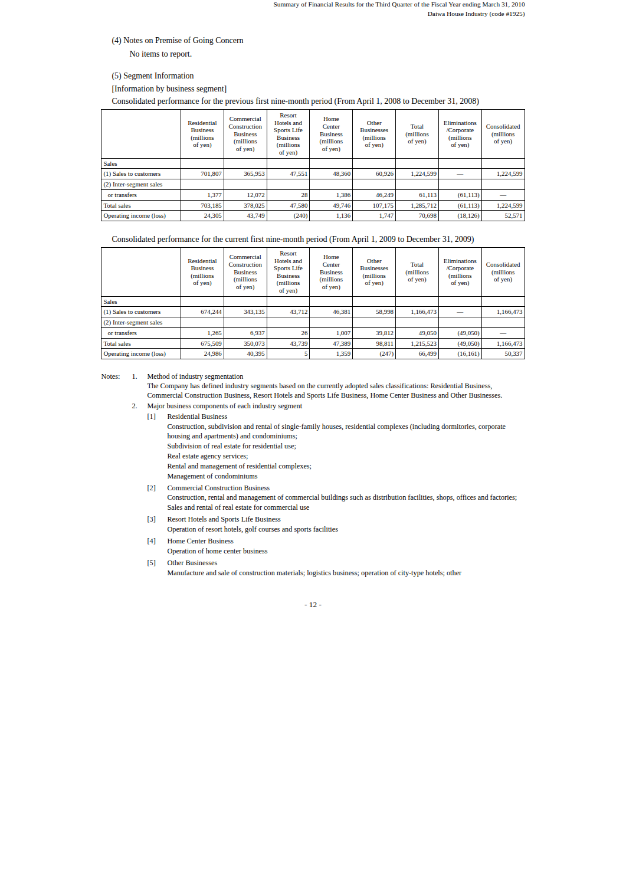Summary of Financial Results for the Third Quarter of the Fiscal Year ending March 31, 2010
Daiwa House Industry (code #1925)
(4) Notes on Premise of Going Concern
No items to report.
(5) Segment Information
[Information by business segment]
Consolidated performance for the previous first nine-month period (From April 1, 2008 to December 31, 2008)
| | Residential Business (millions of yen) | Commercial Construction Business (millions of yen) | Resort Hotels and Sports Life Business (millions of yen) | Home Center Business (millions of yen) | Other Businesses (millions of yen) | Total (millions of yen) | Eliminations /Corporate (millions of yen) | Consolidated (millions of yen) |
| --- | --- | --- | --- | --- | --- | --- | --- | --- |
| Sales | | | | | | | | |
| (1) Sales to customers | 701,807 | 365,953 | 47,551 | 48,360 | 60,926 | 1,224,599 | — | 1,224,599 |
| (2) Inter-segment sales | | | | | | | | |
| or transfers | 1,377 | 12,072 | 28 | 1,386 | 46,249 | 61,113 | (61,113) | — |
| Total sales | 703,185 | 378,025 | 47,580 | 49,746 | 107,175 | 1,285,712 | (61,113) | 1,224,599 |
| Operating income (loss) | 24,305 | 43,749 | (240) | 1,136 | 1,747 | 70,698 | (18,126) | 52,571 |
Consolidated performance for the current first nine-month period (From April 1, 2009 to December 31, 2009)
| | Residential Business (millions of yen) | Commercial Construction Business (millions of yen) | Resort Hotels and Sports Life Business (millions of yen) | Home Center Business (millions of yen) | Other Businesses (millions of yen) | Total (millions of yen) | Eliminations /Corporate (millions of yen) | Consolidated (millions of yen) |
| --- | --- | --- | --- | --- | --- | --- | --- | --- |
| Sales | | | | | | | | |
| (1) Sales to customers | 674,244 | 343,135 | 43,712 | 46,381 | 58,998 | 1,166,473 | — | 1,166,473 |
| (2) Inter-segment sales | | | | | | | | |
| or transfers | 1,265 | 6,937 | 26 | 1,007 | 39,812 | 49,050 | (49,050) | — |
| Total sales | 675,509 | 350,073 | 43,739 | 47,389 | 98,811 | 1,215,523 | (49,050) | 1,166,473 |
| Operating income (loss) | 24,986 | 40,395 | 5 | 1,359 | (247) | 66,499 | (16,161) | 50,337 |
| Notes: | 1. | Method of industry segmentation The Company has defined industry segments based on the currently adopted sales classifications: Residential Business, Commercial Construction Business, Resort Hotels and Sports Life Business, Home Center Business and Other Businesses. |
| | 2. | Major business components of each industry segment [1] Residential Business Construction, subdivision and rental of single-family houses, residential complexes (including dormitories, corporate housing and apartments) and condominiums; Subdivision of real estate for residential use; Real estate agency services; Rental and management of residential complexes; Management of condominiums [2] Commercial Construction Business Construction, rental and management of commercial buildings such as distribution facilities, shops, offices and factories; Sales and rental of real estate for commercial use [3] Resort Hotels and Sports Life Business Operation of resort hotels, golf courses and sports facilities [4] Home Center Business Operation of home center business [5] Other Businesses Manufacture and sale of construction materials; logistics business; operation of city-type hotels; other |
- 12 -